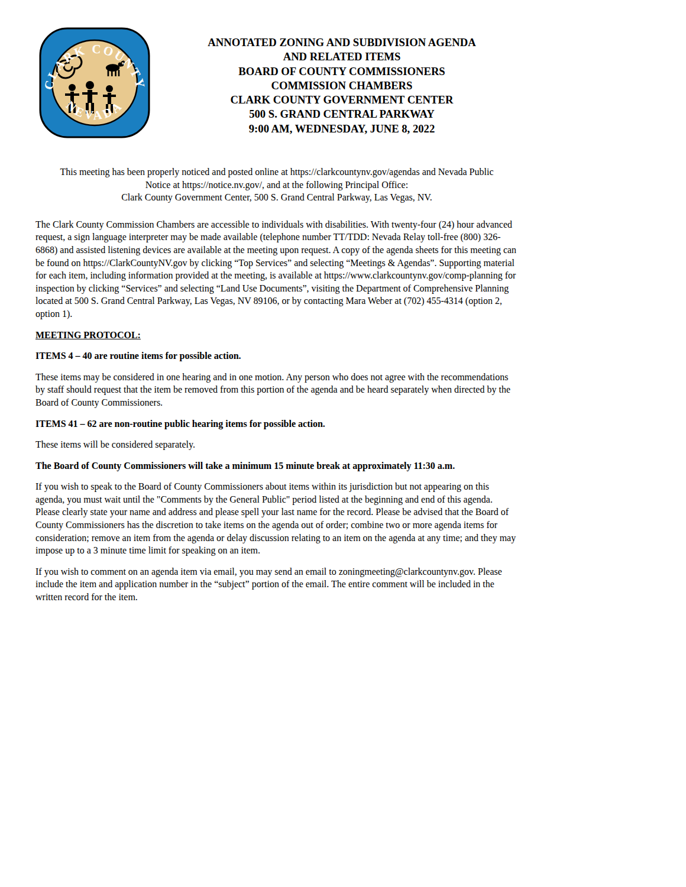CLARK COUNTY NEVADA
Annotated Zoning and Subdivision Agenda
and Related Items
Board of County Commissioners
Commission Chambers
Clark County Government Center
500 S. Grand Central Parkway
9:00 AM, Wednesday, June 8, 2022
This meeting has been properly noticed and posted online at https://clarkcountynv.gov/agendas and Nevada Public Notice at https://notice.nv.gov/, and at the following Principal Office:
Clark County Government Center, 500 S. Grand Central Parkway, Las Vegas, NV.
The Clark County Commission Chambers are accessible to individuals with disabilities. With twenty-four (24) hour advanced request, a sign language interpreter may be made available (telephone number TT/TDD: Nevada Relay toll-free (800) 326-6868) and assisted listening devices are available at the meeting upon request. A copy of the agenda sheets for this meeting can be found on https://ClarkCountyNV.gov by clicking “Top Services” and selecting “Meetings & Agendas”. Supporting material for each item, including information provided at the meeting, is available at https://www.clarkcountynv.gov/comp-planning for inspection by clicking “Services” and selecting “Land Use Documents”, visiting the Department of Comprehensive Planning located at 500 S. Grand Central Parkway, Las Vegas, NV 89106, or by contacting Mara Weber at (702) 455-4314 (option 2, option 1).
MEETING PROTOCOL:
ITEMS 4 – 40 are routine items for possible action.
These items may be considered in one hearing and in one motion. Any person who does not agree with the recommendations by staff should request that the item be removed from this portion of the agenda and be heard separately when directed by the Board of County Commissioners.
ITEMS 41 – 62 are non-routine public hearing items for possible action.
These items will be considered separately.
The Board of County Commissioners will take a minimum 15 minute break at approximately 11:30 a.m.
If you wish to speak to the Board of County Commissioners about items within its jurisdiction but not appearing on this agenda, you must wait until the "Comments by the General Public" period listed at the beginning and end of this agenda. Please clearly state your name and address and please spell your last name for the record. Please be advised that the Board of County Commissioners has the discretion to take items on the agenda out of order; combine two or more agenda items for consideration; remove an item from the agenda or delay discussion relating to an item on the agenda at any time; and they may impose up to a 3 minute time limit for speaking on an item.
If you wish to comment on an agenda item via email, you may send an email to zoningmeeting@clarkcountynv.gov. Please include the item and application number in the “subject” portion of the email. The entire comment will be included in the written record for the item.